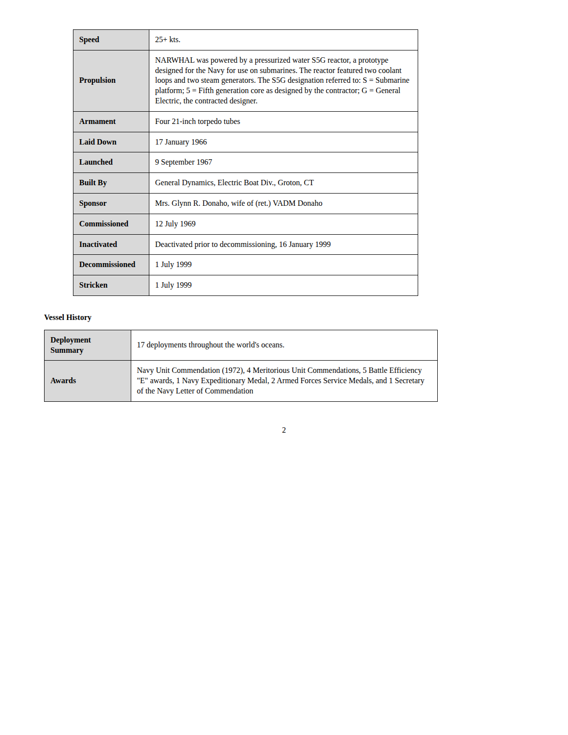| Speed | 25+ kts. |
| Propulsion | NARWHAL was powered by a pressurized water S5G reactor, a prototype designed for the Navy for use on submarines. The reactor featured two coolant loops and two steam generators. The S5G designation referred to: S = Submarine platform; 5 = Fifth generation core as designed by the contractor; G = General Electric, the contracted designer. |
| Armament | Four 21-inch torpedo tubes |
| Laid Down | 17 January 1966 |
| Launched | 9 September 1967 |
| Built By | General Dynamics, Electric Boat Div., Groton, CT |
| Sponsor | Mrs. Glynn R. Donaho, wife of (ret.) VADM Donaho |
| Commissioned | 12 July 1969 |
| Inactivated | Deactivated prior to decommissioning, 16 January 1999 |
| Decommissioned | 1 July 1999 |
| Stricken | 1 July 1999 |
Vessel History
| Deployment Summary | 17 deployments throughout the world's oceans. |
| Awards | Navy Unit Commendation (1972), 4 Meritorious Unit Commendations, 5 Battle Efficiency "E" awards, 1 Navy Expeditionary Medal, 2 Armed Forces Service Medals, and 1 Secretary of the Navy Letter of Commendation |
2